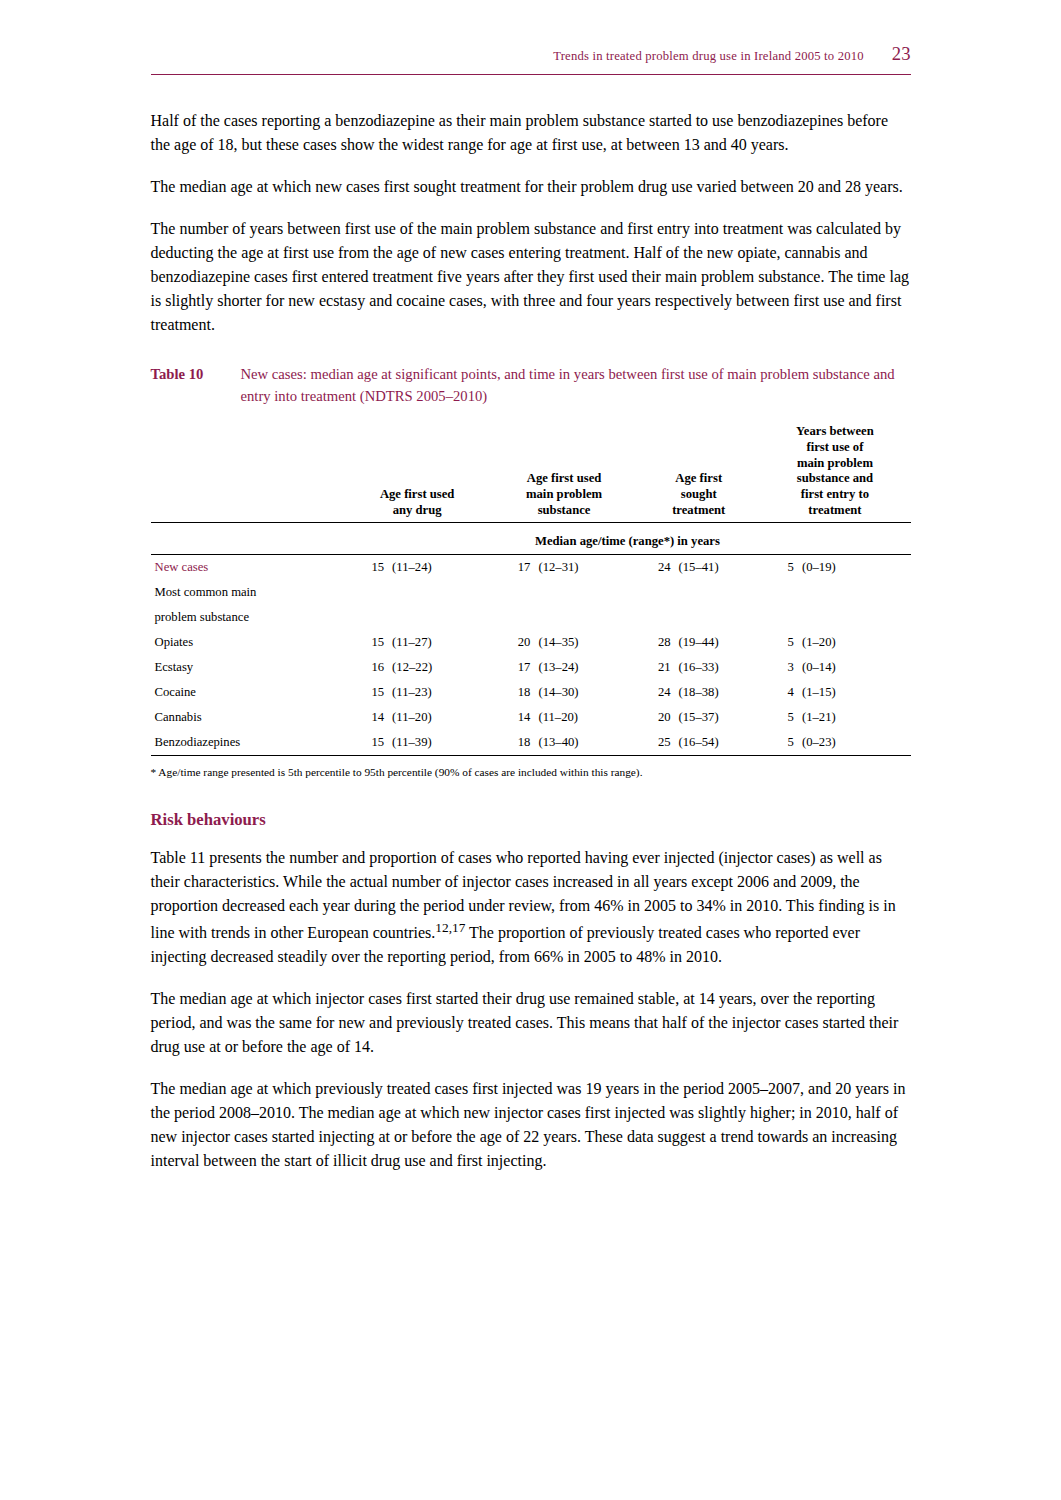Trends in treated problem drug use in Ireland 2005 to 2010 23
Half of the cases reporting a benzodiazepine as their main problem substance started to use benzodiazepines before the age of 18, but these cases show the widest range for age at first use, at between 13 and 40 years.
The median age at which new cases first sought treatment for their problem drug use varied between 20 and 28 years.
The number of years between first use of the main problem substance and first entry into treatment was calculated by deducting the age at first use from the age of new cases entering treatment. Half of the new opiate, cannabis and benzodiazepine cases first entered treatment five years after they first used their main problem substance. The time lag is slightly shorter for new ecstasy and cocaine cases, with three and four years respectively between first use and first treatment.
Table 10 New cases: median age at significant points, and time in years between first use of main problem substance and entry into treatment (NDTRS 2005–2010)
| | Age first used any drug | Age first used main problem substance | Age first sought treatment | Years between first use of main problem substance and first entry to treatment |
| --- | --- | --- | --- | --- |
| | Median age/time (range*) in years |
| New cases | 15 | (11–24) | 17 | (12–31) | 24 | (15–41) | 5 | (0–19) |
| Most common main | |
| problem substance | |
| Opiates | 15 | (11–27) | 20 | (14–35) | 28 | (19–44) | 5 | (1–20) |
| Ecstasy | 16 | (12–22) | 17 | (13–24) | 21 | (16–33) | 3 | (0–14) |
| Cocaine | 15 | (11–23) | 18 | (14–30) | 24 | (18–38) | 4 | (1–15) |
| Cannabis | 14 | (11–20) | 14 | (11–20) | 20 | (15–37) | 5 | (1–21) |
| Benzodiazepines | 15 | (11–39) | 18 | (13–40) | 25 | (16–54) | 5 | (0–23) |
* Age/time range presented is 5th percentile to 95th percentile (90% of cases are included within this range).
Risk behaviours
Table 11 presents the number and proportion of cases who reported having ever injected (injector cases) as well as their characteristics. While the actual number of injector cases increased in all years except 2006 and 2009, the proportion decreased each year during the period under review, from 46% in 2005 to 34% in 2010. This finding is in line with trends in other European countries.12,17 The proportion of previously treated cases who reported ever injecting decreased steadily over the reporting period, from 66% in 2005 to 48% in 2010.
The median age at which injector cases first started their drug use remained stable, at 14 years, over the reporting period, and was the same for new and previously treated cases. This means that half of the injector cases started their drug use at or before the age of 14.
The median age at which previously treated cases first injected was 19 years in the period 2005–2007, and 20 years in the period 2008–2010. The median age at which new injector cases first injected was slightly higher; in 2010, half of new injector cases started injecting at or before the age of 22 years. These data suggest a trend towards an increasing interval between the start of illicit drug use and first injecting.